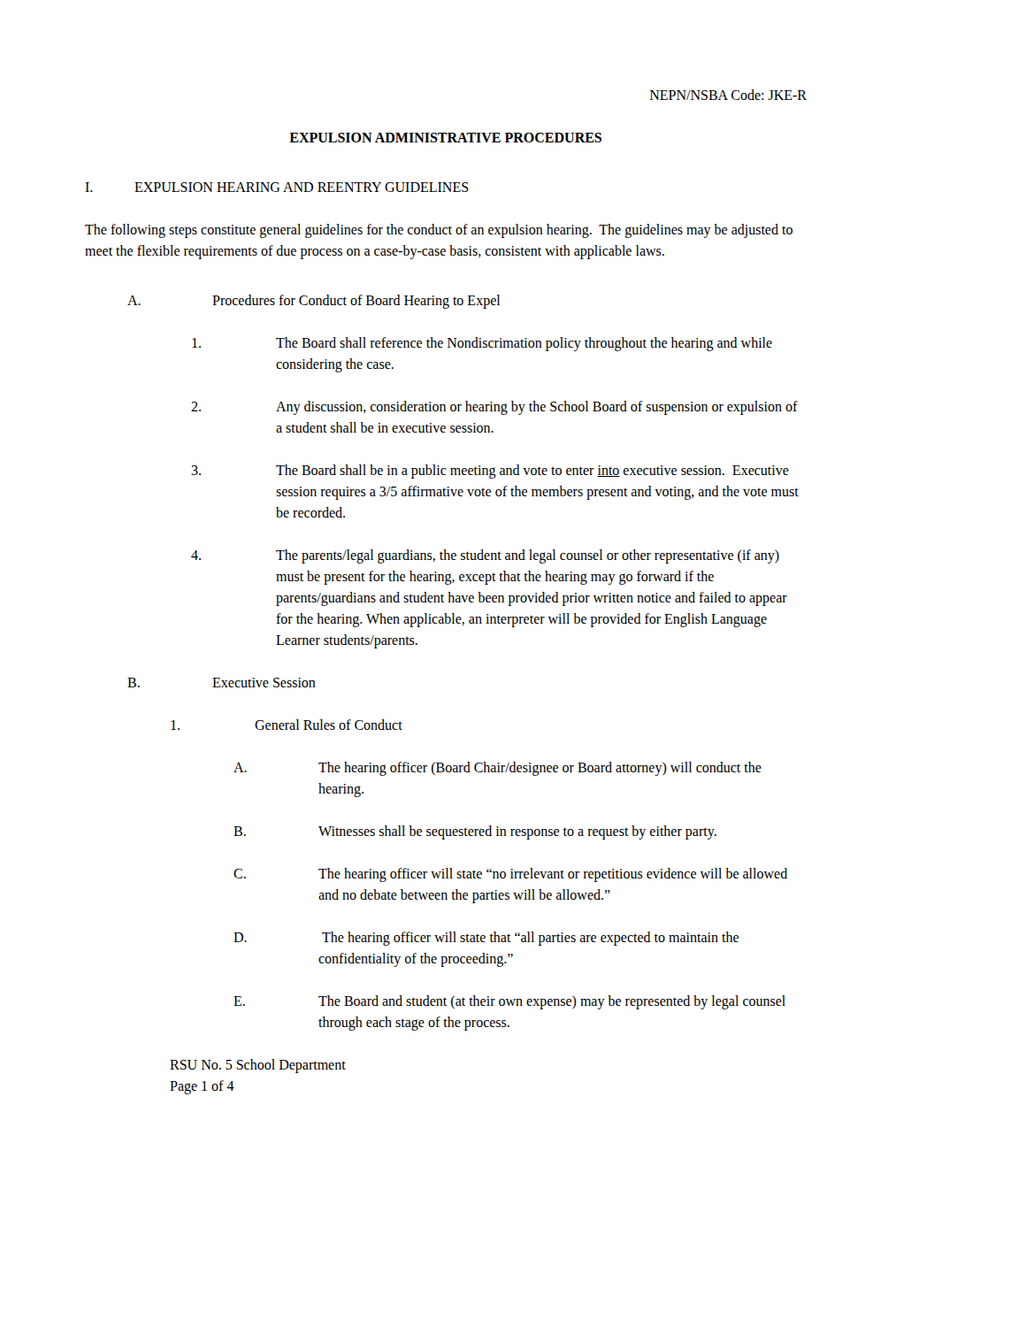NEPN/NSBA Code: JKE-R
Expulsion Administrative Procedures
I. EXPULSION HEARING AND REENTRY GUIDELINES
The following steps constitute general guidelines for the conduct of an expulsion hearing. The guidelines may be adjusted to meet the flexible requirements of due process on a case-by-case basis, consistent with applicable laws.
A. Procedures for Conduct of Board Hearing to Expel
1. The Board shall reference the Nondiscrimation policy throughout the hearing and while considering the case.
2. Any discussion, consideration or hearing by the School Board of suspension or expulsion of a student shall be in executive session.
3. The Board shall be in a public meeting and vote to enter into executive session. Executive session requires a 3/5 affirmative vote of the members present and voting, and the vote must be recorded.
4. The parents/legal guardians, the student and legal counsel or other representative (if any) must be present for the hearing, except that the hearing may go forward if the parents/guardians and student have been provided prior written notice and failed to appear for the hearing. When applicable, an interpreter will be provided for English Language Learner students/parents.
B. Executive Session
1. General Rules of Conduct
A. The hearing officer (Board Chair/designee or Board attorney) will conduct the hearing.
B. Witnesses shall be sequestered in response to a request by either party.
C. The hearing officer will state “no irrelevant or repetitious evidence will be allowed and no debate between the parties will be allowed.”
D. The hearing officer will state that “all parties are expected to maintain the confidentiality of the proceeding.”
E. The Board and student (at their own expense) may be represented by legal counsel through each stage of the process.
RSU No. 5 School Department
Page 1 of 4